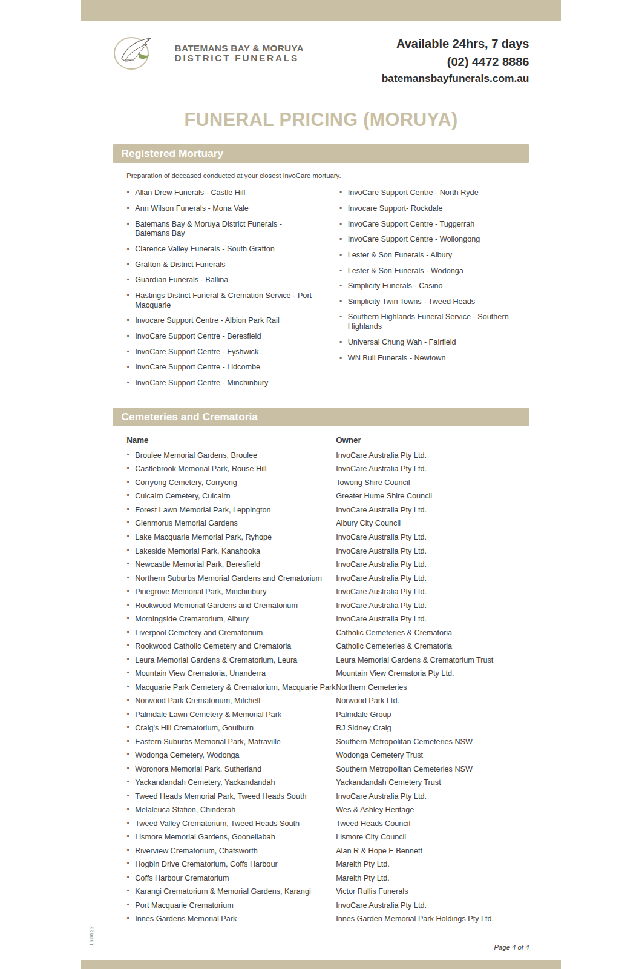BATEMANS BAY & MORUYA
DISTRICT FUNERALS
Available 24hrs, 7 days
(02) 4472 8886
batemansbayfunerals.com.au
FUNERAL PRICING (MORUYA)
Registered Mortuary
Preparation of deceased conducted at your closest InvoCare mortuary.
Allan Drew Funerals - Castle Hill
Ann Wilson Funerals - Mona Vale
Batemans Bay & Moruya District Funerals - Batemans Bay
Clarence Valley Funerals - South Grafton
Grafton & District Funerals
Guardian Funerals - Ballina
Hastings District Funeral & Cremation Service - Port Macquarie
Invocare Support Centre - Albion Park Rail
InvoCare Support Centre - Beresfield
InvoCare Support Centre - Fyshwick
InvoCare Support Centre - Lidcombe
InvoCare Support Centre - Minchinbury
InvoCare Support Centre - North Ryde
Invocare Support- Rockdale
InvoCare Support Centre - Tuggerrah
InvoCare Support Centre - Wollongong
Lester & Son Funerals - Albury
Lester & Son Funerals - Wodonga
Simplicity Funerals - Casino
Simplicity Twin Towns - Tweed Heads
Southern Highlands Funeral Service - Southern Highlands
Universal Chung Wah - Fairfield
WN Bull Funerals - Newtown
Cemeteries and Crematoria
Name
Owner
Broulee Memorial Gardens, Broulee InvoCare Australia Pty Ltd.
Castlebrook Memorial Park, Rouse Hill InvoCare Australia Pty Ltd.
Corryong Cemetery, Corryong Towong Shire Council
Culcairn Cemetery, Culcairn Greater Hume Shire Council
Forest Lawn Memorial Park, Leppington InvoCare Australia Pty Ltd.
Glenmorus Memorial Gardens Albury City Council
Lake Macquarie Memorial Park, Ryhope InvoCare Australia Pty Ltd.
Lakeside Memorial Park, Kanahooka InvoCare Australia Pty Ltd.
Newcastle Memorial Park, Beresfield InvoCare Australia Pty Ltd.
Northern Suburbs Memorial Gardens and Crematorium InvoCare Australia Pty Ltd.
Pinegrove Memorial Park, Minchinbury InvoCare Australia Pty Ltd.
Rookwood Memorial Gardens and Crematorium InvoCare Australia Pty Ltd.
Morningside Crematorium, Albury InvoCare Australia Pty Ltd.
Liverpool Cemetery and Crematorium Catholic Cemeteries & Crematoria
Rookwood Catholic Cemetery and Crematoria Catholic Cemeteries & Crematoria
Leura Memorial Gardens & Crematorium, Leura Leura Memorial Gardens & Crematorium Trust
Mountain View Crematoria, Unanderra Mountain View Crematoria Pty Ltd.
Macquarie Park Cemetery & Crematorium, Macquarie Park Northern Cemeteries
Norwood Park Crematorium, Mitchell Norwood Park Ltd.
Palmdale Lawn Cemetery & Memorial Park Palmdale Group
Craig's Hill Crematorium, Goulburn RJ Sidney Craig
Eastern Suburbs Memorial Park, Matraville Southern Metropolitan Cemeteries NSW
Wodonga Cemetery, Wodonga Wodonga Cemetery Trust
Woronora Memorial Park, Sutherland Southern Metropolitan Cemeteries NSW
Yackandandah Cemetery, Yackandandah Yackandandah Cemetery Trust
Tweed Heads Memorial Park, Tweed Heads South InvoCare Australia Pty Ltd.
Melaleuca Station, Chinderah Wes & Ashley Heritage
Tweed Valley Crematorium, Tweed Heads South Tweed Heads Council
Lismore Memorial Gardens, Goonellabah Lismore City Council
Riverview Crematorium, Chatsworth Alan R & Hope E Bennett
Hogbin Drive Crematorium, Coffs Harbour Mareith Pty Ltd.
Coffs Harbour Crematorium Mareith Pty Ltd.
Karangi Crematorium & Memorial Gardens, Karangi Victor Rullis Funerals
Port Macquarie Crematorium InvoCare Australia Pty Ltd.
Innes Gardens Memorial Park Innes Garden Memorial Park Holdings Pty Ltd.
Page 4 of 4
160622